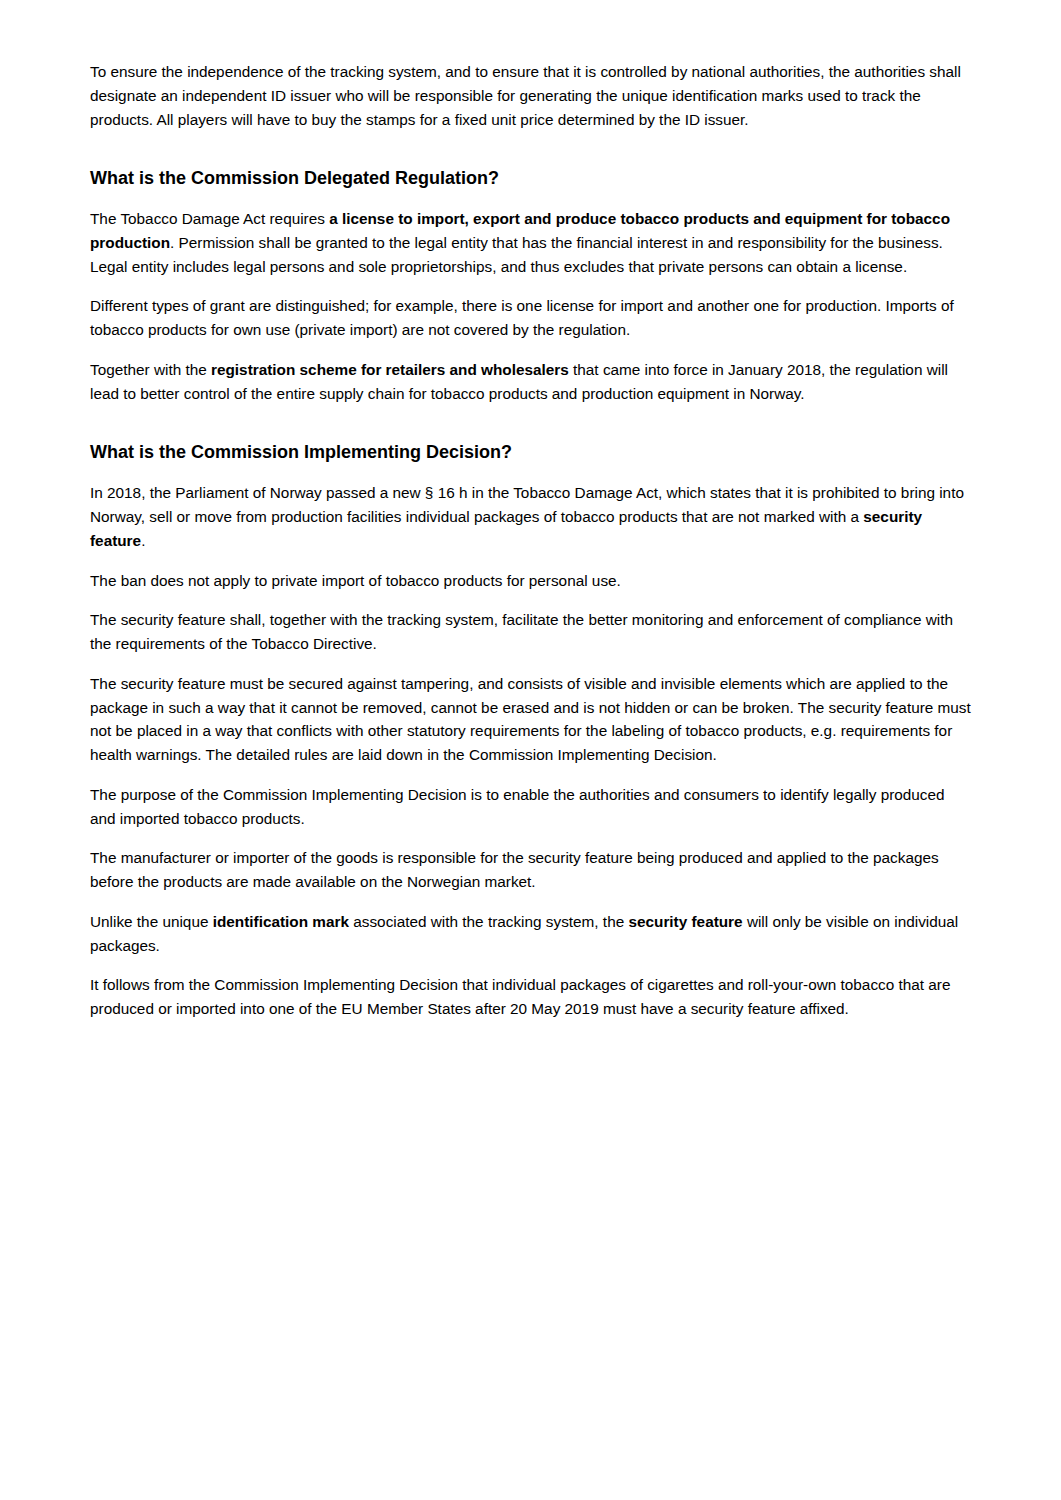To ensure the independence of the tracking system, and to ensure that it is controlled by national authorities, the authorities shall designate an independent ID issuer who will be responsible for generating the unique identification marks used to track the products. All players will have to buy the stamps for a fixed unit price determined by the ID issuer.
What is the Commission Delegated Regulation?
The Tobacco Damage Act requires a license to import, export and produce tobacco products and equipment for tobacco production. Permission shall be granted to the legal entity that has the financial interest in and responsibility for the business. Legal entity includes legal persons and sole proprietorships, and thus excludes that private persons can obtain a license.
Different types of grant are distinguished; for example, there is one license for import and another one for production. Imports of tobacco products for own use (private import) are not covered by the regulation.
Together with the registration scheme for retailers and wholesalers that came into force in January 2018, the regulation will lead to better control of the entire supply chain for tobacco products and production equipment in Norway.
What is the Commission Implementing Decision?
In 2018, the Parliament of Norway passed a new § 16 h in the Tobacco Damage Act, which states that it is prohibited to bring into Norway, sell or move from production facilities individual packages of tobacco products that are not marked with a security feature.
The ban does not apply to private import of tobacco products for personal use.
The security feature shall, together with the tracking system, facilitate the better monitoring and enforcement of compliance with the requirements of the Tobacco Directive.
The security feature must be secured against tampering, and consists of visible and invisible elements which are applied to the package in such a way that it cannot be removed, cannot be erased and is not hidden or can be broken. The security feature must not be placed in a way that conflicts with other statutory requirements for the labeling of tobacco products, e.g. requirements for health warnings. The detailed rules are laid down in the Commission Implementing Decision.
The purpose of the Commission Implementing Decision is to enable the authorities and consumers to identify legally produced and imported tobacco products.
The manufacturer or importer of the goods is responsible for the security feature being produced and applied to the packages before the products are made available on the Norwegian market.
Unlike the unique identification mark associated with the tracking system, the security feature will only be visible on individual packages.
It follows from the Commission Implementing Decision that individual packages of cigarettes and roll-your-own tobacco that are produced or imported into one of the EU Member States after 20 May 2019 must have a security feature affixed.